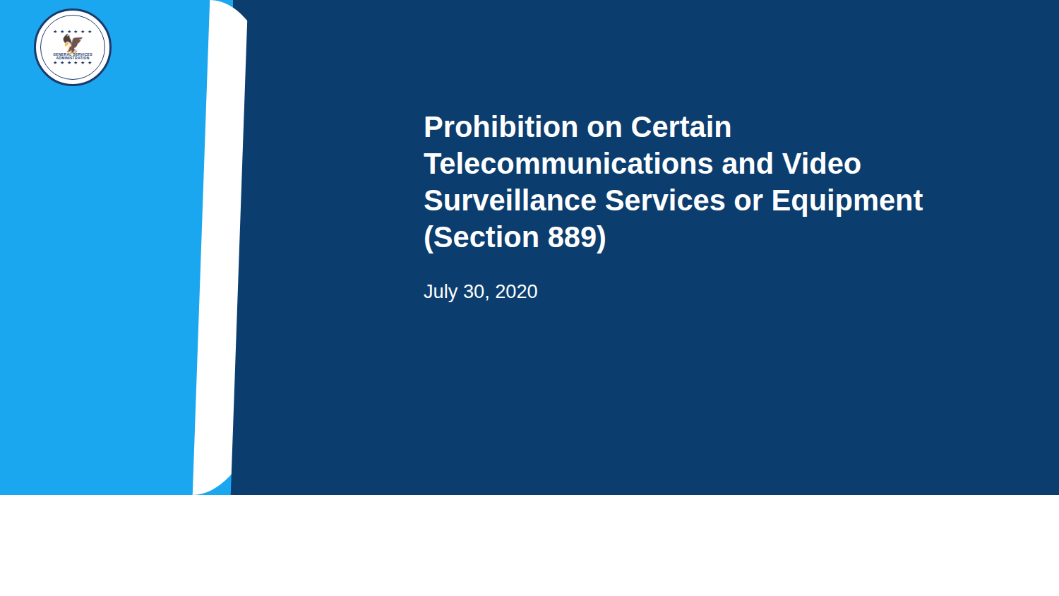★ ★ ★ ★ ★ ★
🦅
GENERAL SERVICES
ADMINISTRATION
★ ★ ★ ★ ★ ★
Prohibition on Certain Telecommunications and Video Surveillance Services or Equipment (Section 889)
July 30, 2020